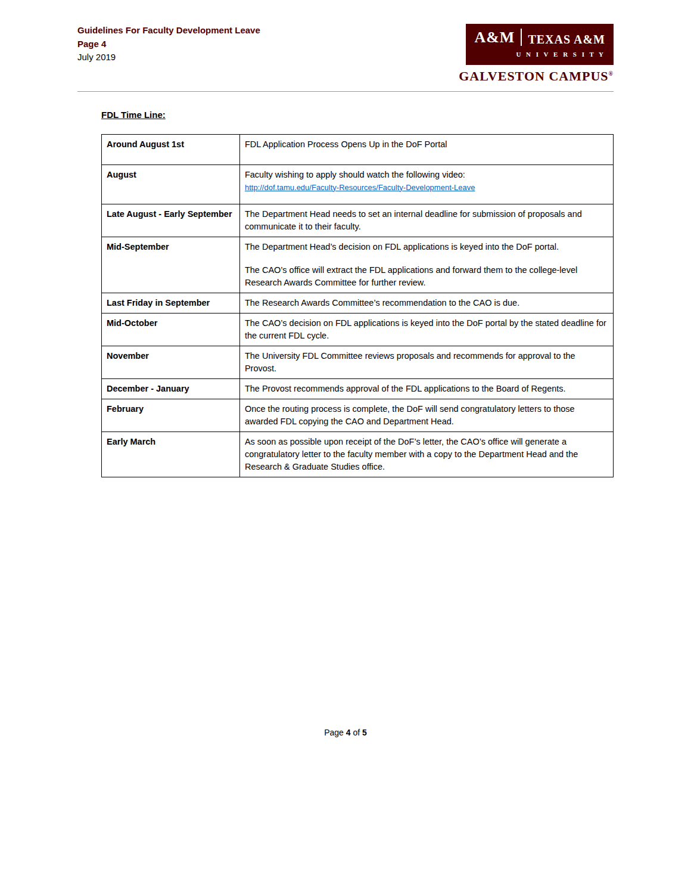Guidelines For Faculty Development Leave
Page 4
July 2019
A&M TEXAS A&M
U N I V E R S I T Y
GALVESTON CAMPUS®
FDL Time Line:
| Around August 1st | FDL Application Process Opens Up in the DoF Portal |
| August | Faculty wishing to apply should watch the following video: http://dof.tamu.edu/Faculty-Resources/Faculty-Development-Leave |
| Late August - Early September | The Department Head needs to set an internal deadline for submission of proposals and communicate it to their faculty. |
| Mid-September | The Department Head’s decision on FDL applications is keyed into the DoF portal. The CAO’s office will extract the FDL applications and forward them to the college-level Research Awards Committee for further review. |
| Last Friday in September | The Research Awards Committee’s recommendation to the CAO is due. |
| Mid-October | The CAO’s decision on FDL applications is keyed into the DoF portal by the stated deadline for the current FDL cycle. |
| November | The University FDL Committee reviews proposals and recommends for approval to the Provost. |
| December - January | The Provost recommends approval of the FDL applications to the Board of Regents. |
| February | Once the routing process is complete, the DoF will send congratulatory letters to those awarded FDL copying the CAO and Department Head. |
| Early March | As soon as possible upon receipt of the DoF’s letter, the CAO’s office will generate a congratulatory letter to the faculty member with a copy to the Department Head and the Research & Graduate Studies office. |
Page 4 of 5